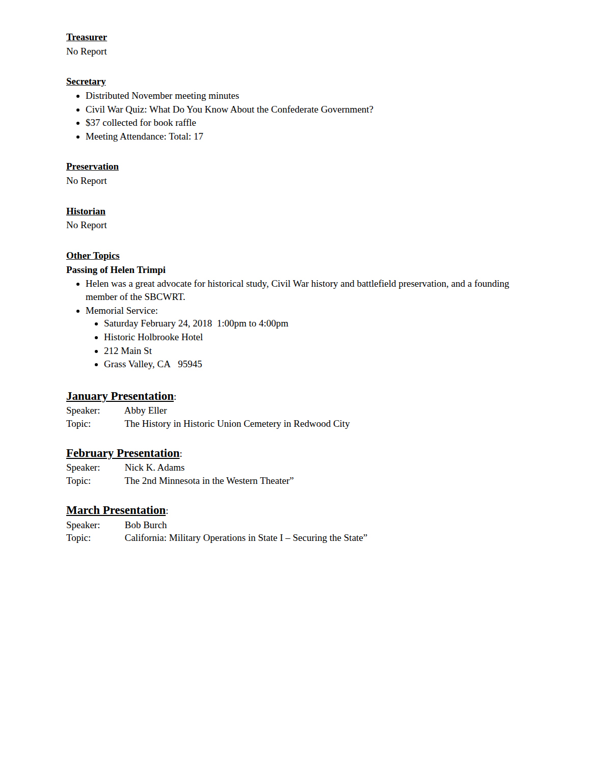Treasurer
No Report
Secretary
Distributed November meeting minutes
Civil War Quiz: What Do You Know About the Confederate Government?
$37 collected for book raffle
Meeting Attendance: Total: 17
Preservation
No Report
Historian
No Report
Other Topics
Passing of Helen Trimpi
Helen was a great advocate for historical study, Civil War history and battlefield preservation, and a founding member of the SBCWRT.
Memorial Service:
Saturday February 24, 2018 1:00pm to 4:00pm
Historic Holbrooke Hotel
212 Main St
Grass Valley, CA 95945
January Presentation
:
Speaker: Abby Eller
Topic: The History in Historic Union Cemetery in Redwood City
February Presentation
:
Speaker: Nick K. Adams
Topic: The 2nd Minnesota in the Western Theater”
March Presentation
:
Speaker: Bob Burch
Topic: California: Military Operations in State I – Securing the State”